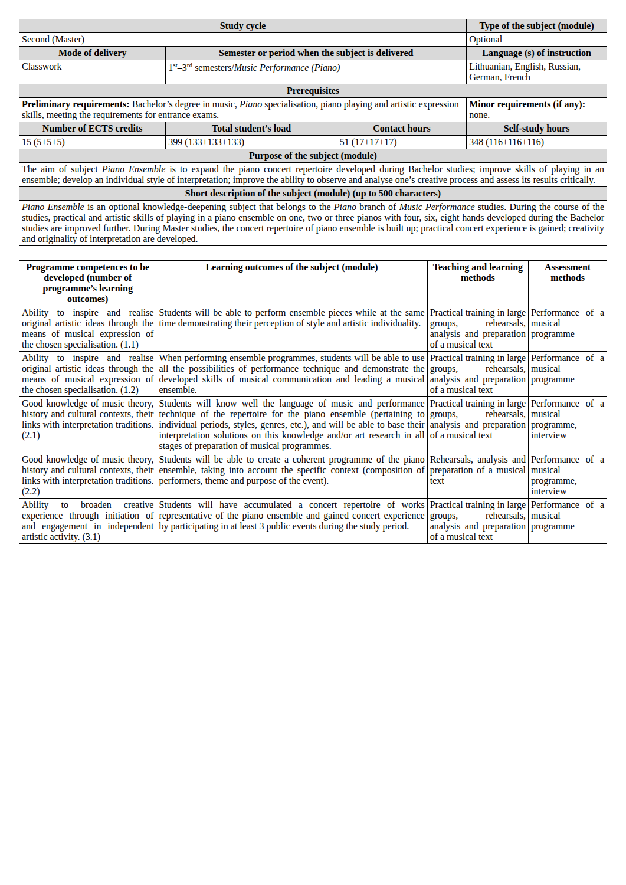| Study cycle | Type of the subject (module) |
| Second (Master) | Optional |
| Mode of delivery | Semester or period when the subject is delivered | Language (s) of instruction |
| Classwork | 1 st –3 rd semesters/ Music Performance (Piano) | Lithuanian, English, Russian, German, French |
| Prerequisites |
| Preliminary requirements: Bachelor’s degree in music, Piano specialisation, piano playing and artistic expression skills, meeting the requirements for entrance exams. | Minor requirements (if any): none. |
| Number of ECTS credits | Total student’s load | Contact hours | Self-study hours |
| 15 (5+5+5) | 399 (133+133+133) | 51 (17+17+17) | 348 (116+116+116) |
| Purpose of the subject (module) |
| The aim of subject Piano Ensemble is to expand the piano concert repertoire developed during Bachelor studies; improve skills of playing in an ensemble; develop an individual style of interpretation; improve the ability to observe and analyse one’s creative process and assess its results critically. |
| Short description of the subject (module) (up to 500 characters) |
| Piano Ensemble is an optional knowledge-deepening subject that belongs to the Piano branch of Music Performance studies. During the course of the studies, practical and artistic skills of playing in a piano ensemble on one, two or three pianos with four, six, eight hands developed during the Bachelor studies are improved further. During Master studies, the concert repertoire of piano ensemble is built up; practical concert experience is gained; creativity and originality of interpretation are developed. |
| Programme competences to be developed (number of programme’s learning outcomes) | Learning outcomes of the subject (module) | Teaching and learning methods | Assessment methods |
| Ability to inspire and realise original artistic ideas through the means of musical expression of the chosen specialisation. (1.1) | Students will be able to perform ensemble pieces while at the same time demonstrating their perception of style and artistic individuality. | Practical training in large groups, rehearsals, analysis and preparation of a musical text | Performance of a musical programme |
| Ability to inspire and realise original artistic ideas through the means of musical expression of the chosen specialisation. (1.2) | When performing ensemble programmes, students will be able to use all the possibilities of performance technique and demonstrate the developed skills of musical communication and leading a musical ensemble. | Practical training in large groups, rehearsals, analysis and preparation of a musical text | Performance of a musical programme |
| Good knowledge of music theory, history and cultural contexts, their links with interpretation traditions. (2.1) | Students will know well the language of music and performance technique of the repertoire for the piano ensemble (pertaining to individual periods, styles, genres, etc.), and will be able to base their interpretation solutions on this knowledge and/or art research in all stages of preparation of musical programmes. | Practical training in large groups, rehearsals, analysis and preparation of a musical text | Performance of a musical programme, interview |
| Good knowledge of music theory, history and cultural contexts, their links with interpretation traditions. (2.2) | Students will be able to create a coherent programme of the piano ensemble, taking into account the specific context (composition of performers, theme and purpose of the event). | Rehearsals, analysis and preparation of a musical text | Performance of a musical programme, interview |
| Ability to broaden creative experience through initiation of and engagement in independent artistic activity. (3.1) | Students will have accumulated a concert repertoire of works representative of the piano ensemble and gained concert experience by participating in at least 3 public events during the study period. | Practical training in large groups, rehearsals, analysis and preparation of a musical text | Performance of a musical programme |